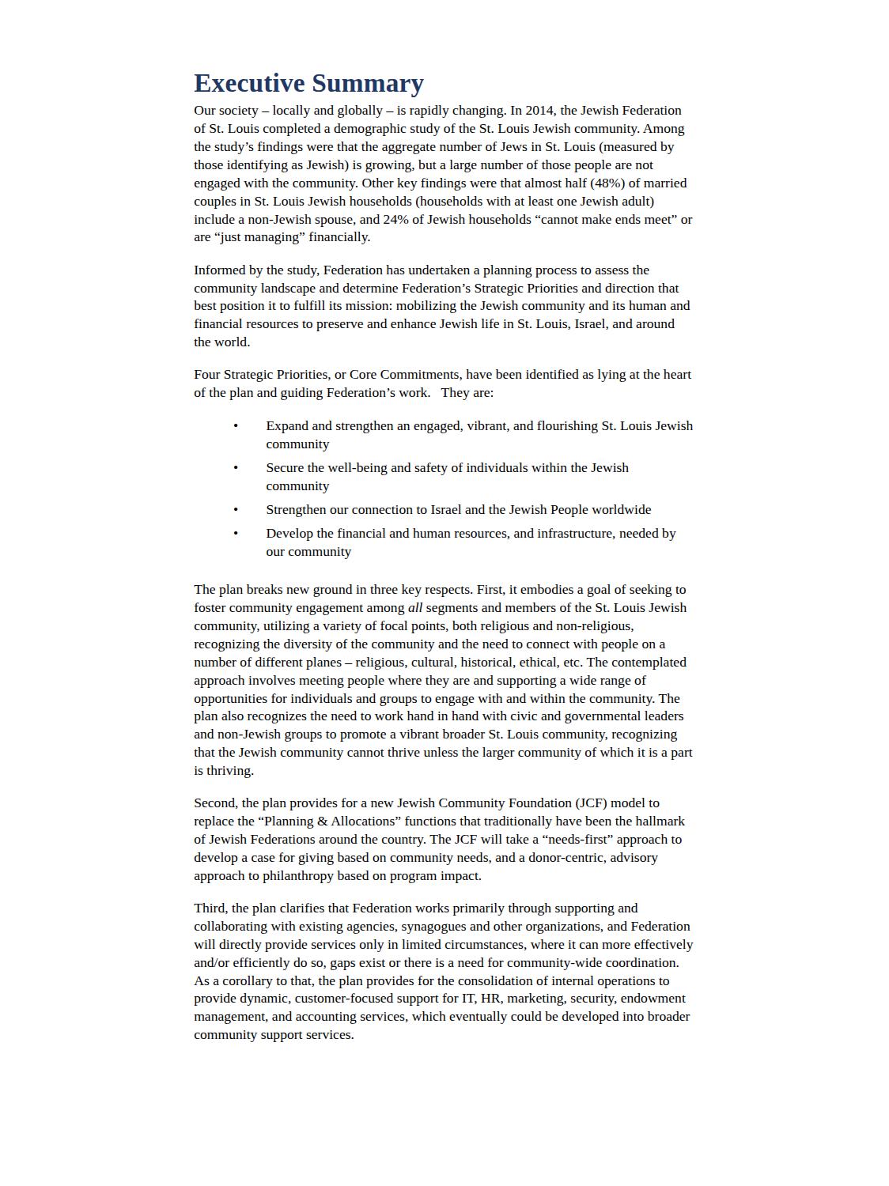Executive Summary
Our society – locally and globally – is rapidly changing. In 2014, the Jewish Federation of St. Louis completed a demographic study of the St. Louis Jewish community. Among the study’s findings were that the aggregate number of Jews in St. Louis (measured by those identifying as Jewish) is growing, but a large number of those people are not engaged with the community. Other key findings were that almost half (48%) of married couples in St. Louis Jewish households (households with at least one Jewish adult) include a non-Jewish spouse, and 24% of Jewish households “cannot make ends meet” or are “just managing” financially.
Informed by the study, Federation has undertaken a planning process to assess the community landscape and determine Federation’s Strategic Priorities and direction that best position it to fulfill its mission: mobilizing the Jewish community and its human and financial resources to preserve and enhance Jewish life in St. Louis, Israel, and around the world.
Four Strategic Priorities, or Core Commitments, have been identified as lying at the heart of the plan and guiding Federation’s work. They are:
Expand and strengthen an engaged, vibrant, and flourishing St. Louis Jewish community
Secure the well-being and safety of individuals within the Jewish community
Strengthen our connection to Israel and the Jewish People worldwide
Develop the financial and human resources, and infrastructure, needed by our community
The plan breaks new ground in three key respects. First, it embodies a goal of seeking to foster community engagement among all segments and members of the St. Louis Jewish community, utilizing a variety of focal points, both religious and non-religious, recognizing the diversity of the community and the need to connect with people on a number of different planes – religious, cultural, historical, ethical, etc. The contemplated approach involves meeting people where they are and supporting a wide range of opportunities for individuals and groups to engage with and within the community. The plan also recognizes the need to work hand in hand with civic and governmental leaders and non-Jewish groups to promote a vibrant broader St. Louis community, recognizing that the Jewish community cannot thrive unless the larger community of which it is a part is thriving.
Second, the plan provides for a new Jewish Community Foundation (JCF) model to replace the “Planning & Allocations” functions that traditionally have been the hallmark of Jewish Federations around the country. The JCF will take a “needs-first” approach to develop a case for giving based on community needs, and a donor-centric, advisory approach to philanthropy based on program impact.
Third, the plan clarifies that Federation works primarily through supporting and collaborating with existing agencies, synagogues and other organizations, and Federation will directly provide services only in limited circumstances, where it can more effectively and/or efficiently do so, gaps exist or there is a need for community-wide coordination. As a corollary to that, the plan provides for the consolidation of internal operations to provide dynamic, customer-focused support for IT, HR, marketing, security, endowment management, and accounting services, which eventually could be developed into broader community support services.